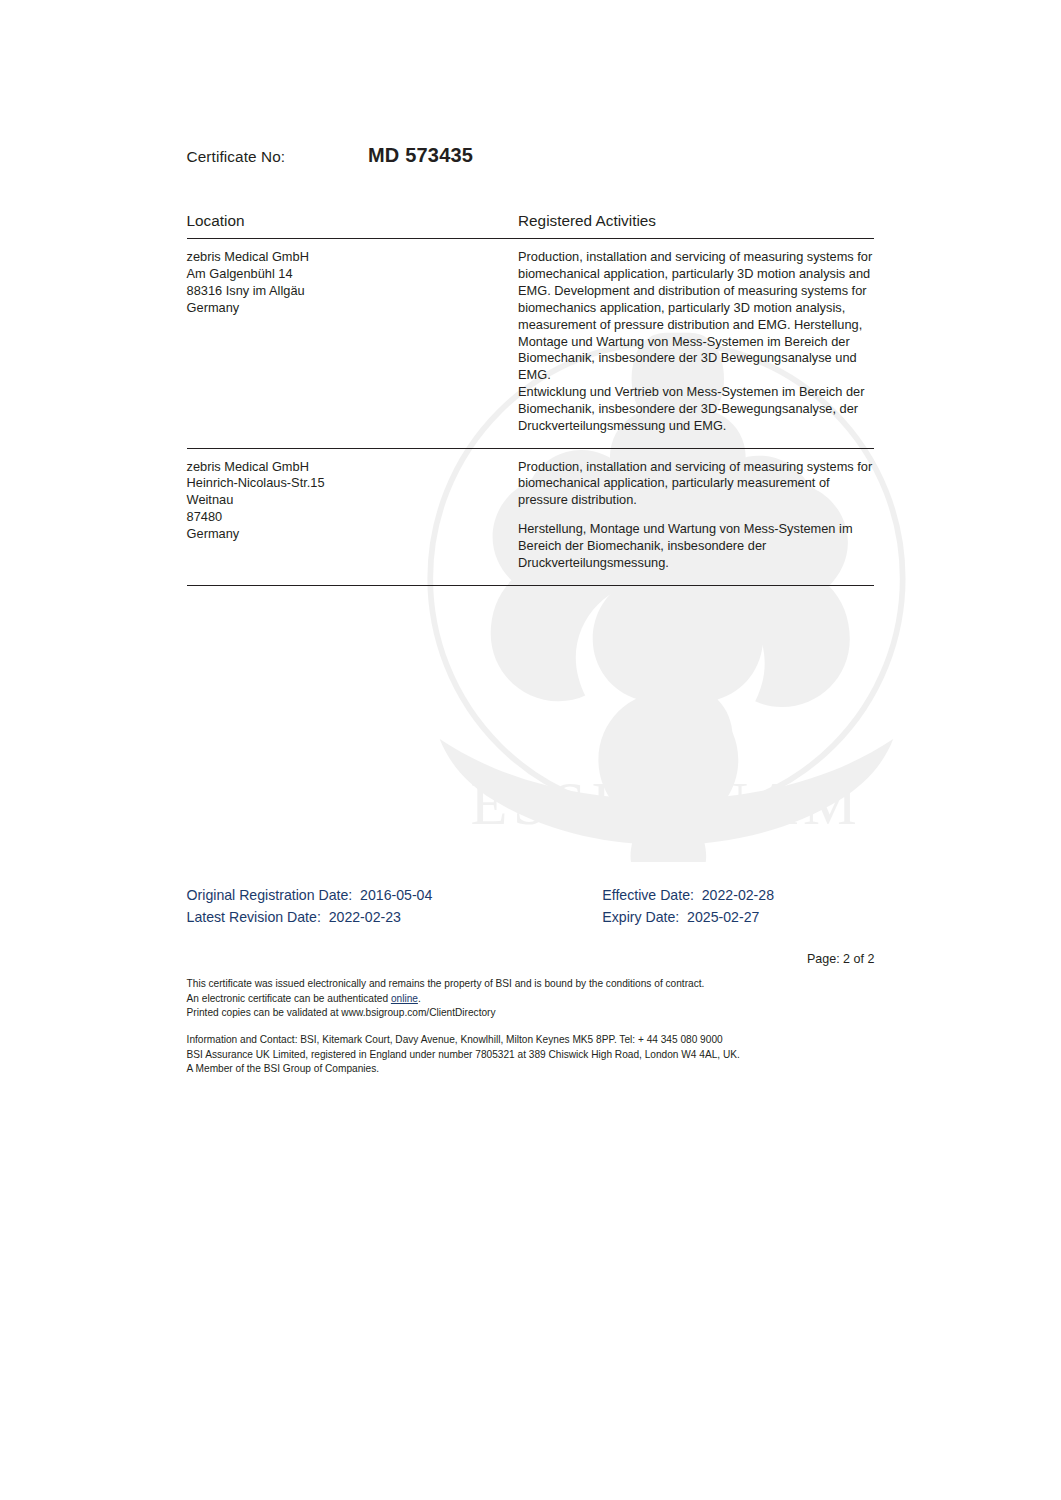ESSE QUAM
Certificate No:
MD 573435
| Location | Registered Activities |
| --- | --- |
| zebris Medical GmbH Am Galgenbühl 14 88316 Isny im Allgäu Germany | Production, installation and servicing of measuring systems for biomechanical application, particularly 3D motion analysis and EMG. Development and distribution of measuring systems for biomechanics application, particularly 3D motion analysis, measurement of pressure distribution and EMG. Herstellung, Montage und Wartung von Mess-Systemen im Bereich der Biomechanik, insbesondere der 3D Bewegungsanalyse und EMG. Entwicklung und Vertrieb von Mess-Systemen im Bereich der Biomechanik, insbesondere der 3D-Bewegungsanalyse, der Druckverteilungsmessung und EMG. |
| zebris Medical GmbH Heinrich-Nicolaus-Str.15 Weitnau 87480 Germany | Production, installation and servicing of measuring systems for biomechanical application, particularly measurement of pressure distribution. Herstellung, Montage und Wartung von Mess-Systemen im Bereich der Biomechanik, insbesondere der Druckverteilungsmessung. |
Original Registration Date: 2016-05-04
Latest Revision Date: 2022-02-23
Effective Date: 2022-02-28
Expiry Date: 2025-02-27
Page: 2 of 2
This certificate was issued electronically and remains the property of BSI and is bound by the conditions of contract.
An electronic certificate can be authenticated online.
Printed copies can be validated at www.bsigroup.com/ClientDirectory
Information and Contact: BSI, Kitemark Court, Davy Avenue, Knowlhill, Milton Keynes MK5 8PP. Tel: + 44 345 080 9000
BSI Assurance UK Limited, registered in England under number 7805321 at 389 Chiswick High Road, London W4 4AL, UK.
A Member of the BSI Group of Companies.